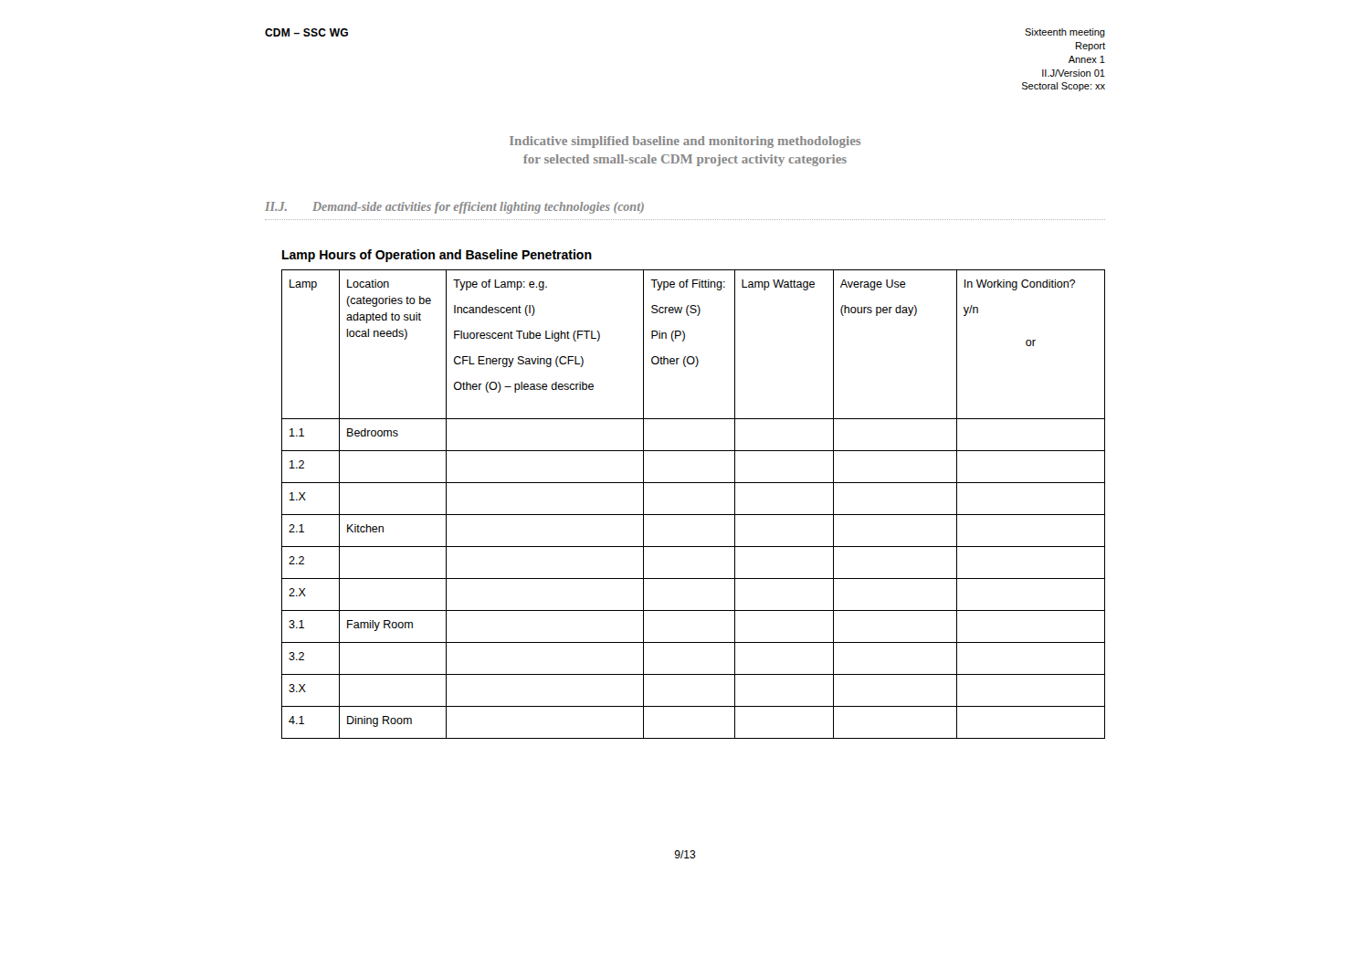CDM – SSC WG
Sixteenth meeting
Report
Annex 1
II.J/Version 01
Sectoral Scope: xx
Indicative simplified baseline and monitoring methodologies
for selected small-scale CDM project activity categories
II.J. Demand-side activities for efficient lighting technologies (cont)
Lamp Hours of Operation and Baseline Penetration
| Lamp | Location (categories to be adapted to suit local needs) | Type of Lamp: e.g. Incandescent (I) Fluorescent Tube Light (FTL) CFL Energy Saving (CFL) Other (O) – please describe | Type of Fitting: Screw (S) Pin (P) Other (O) | Lamp Wattage | Average Use (hours per day) | In Working Condition? y/n or |
| --- | --- | --- | --- | --- | --- | --- |
| 1.1 | Bedrooms | | | | | |
| 1.2 | | | | | | |
| 1.X | | | | | | |
| 2.1 | Kitchen | | | | | |
| 2.2 | | | | | | |
| 2.X | | | | | | |
| 3.1 | Family Room | | | | | |
| 3.2 | | | | | | |
| 3.X | | | | | | |
| 4.1 | Dining Room | | | | | |
9/13